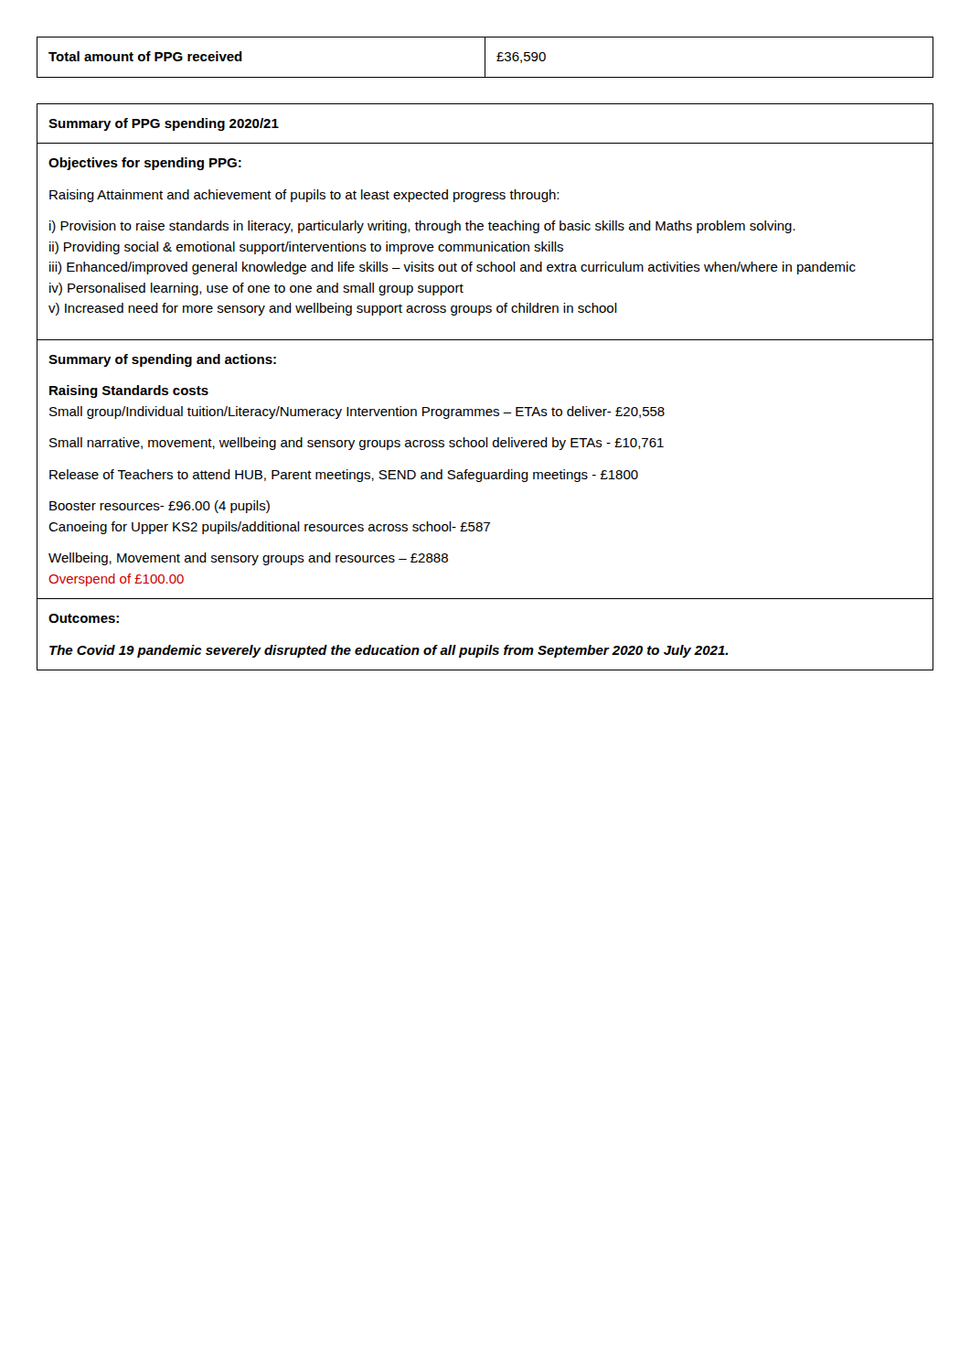| Total amount of PPG received | £36,590 |
| Summary of PPG spending 2020/21 |
| Objectives for spending PPG: Raising Attainment and achievement of pupils to at least expected progress through: i) Provision to raise standards in literacy, particularly writing, through the teaching of basic skills and Maths problem solving. ii) Providing social & emotional support/interventions to improve communication skills iii) Enhanced/improved general knowledge and life skills – visits out of school and extra curriculum activities when/where in pandemic iv) Personalised learning, use of one to one and small group support v) Increased need for more sensory and wellbeing support across groups of children in school |
| Summary of spending and actions: Raising Standards costs Small group/Individual tuition/Literacy/Numeracy Intervention Programmes – ETAs to deliver- £20,558 Small narrative, movement, wellbeing and sensory groups across school delivered by ETAs - £10,761 Release of Teachers to attend HUB, Parent meetings, SEND and Safeguarding meetings - £1800 Booster resources- £96.00 (4 pupils) Canoeing for Upper KS2 pupils/additional resources across school- £587 Wellbeing, Movement and sensory groups and resources – £2888 Overspend of £100.00 |
| Outcomes: The Covid 19 pandemic severely disrupted the education of all pupils from September 2020 to July 2021. |